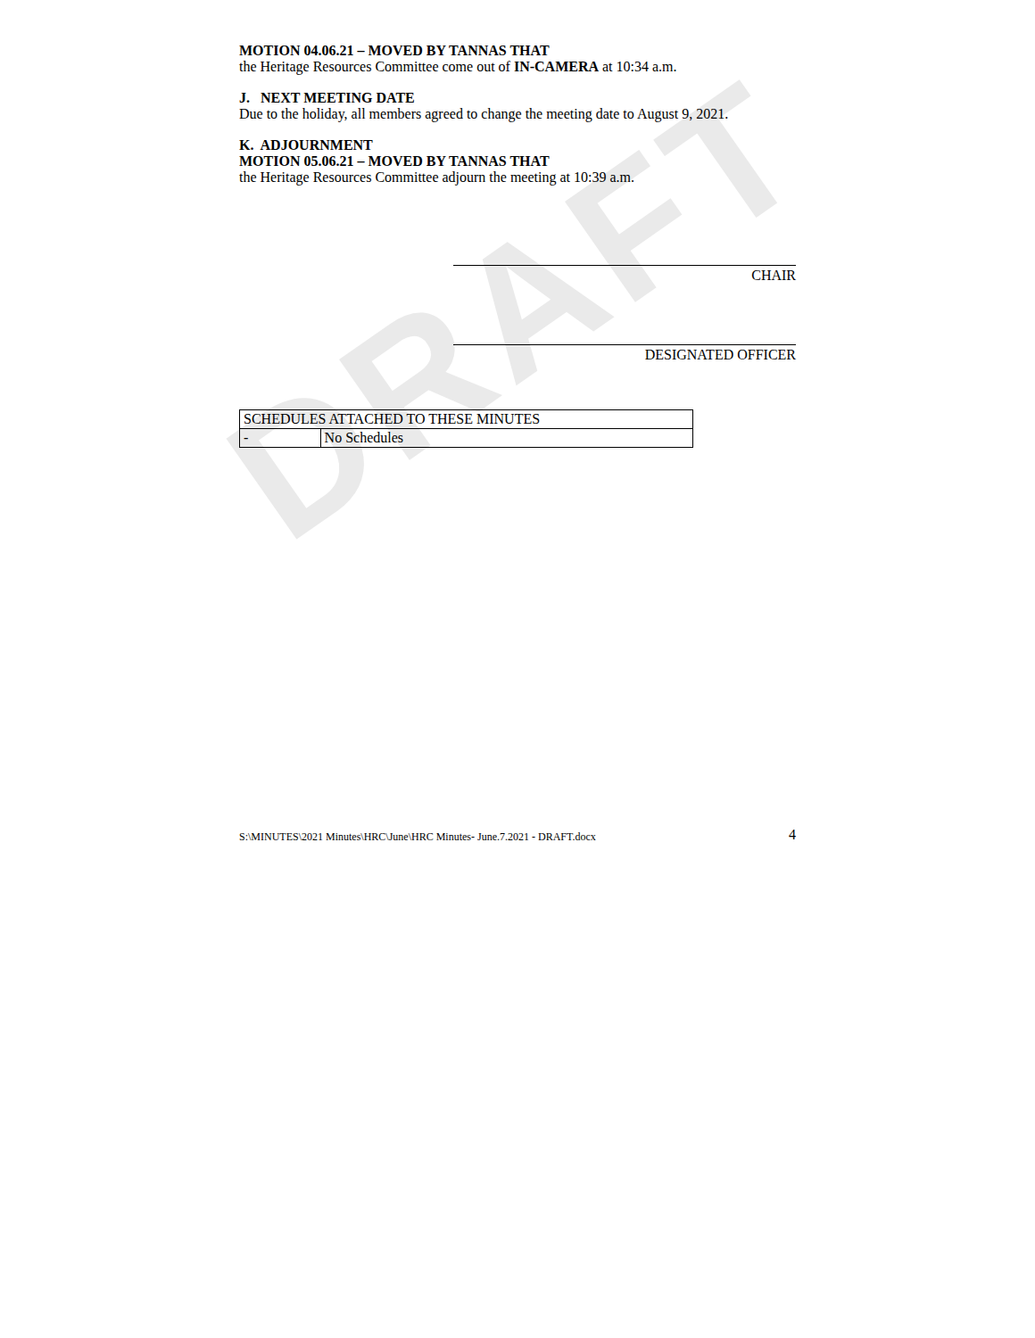DRAFT
MOTION 04.06.21 – MOVED BY TANNAS THAT
the Heritage Resources Committee come out of IN-CAMERA at 10:34 a.m.
J. NEXT MEETING DATE
Due to the holiday, all members agreed to change the meeting date to August 9, 2021.
K. ADJOURNMENT
MOTION 05.06.21 – MOVED BY TANNAS THAT
the Heritage Resources Committee adjourn the meeting at 10:39 a.m.
CHAIR
DESIGNATED OFFICER
| SCHEDULES ATTACHED TO THESE MINUTES |
| - | No Schedules |
S:\MINUTES\2021 Minutes\HRC\June\HRC Minutes- June.7.2021 - DRAFT.docx 4